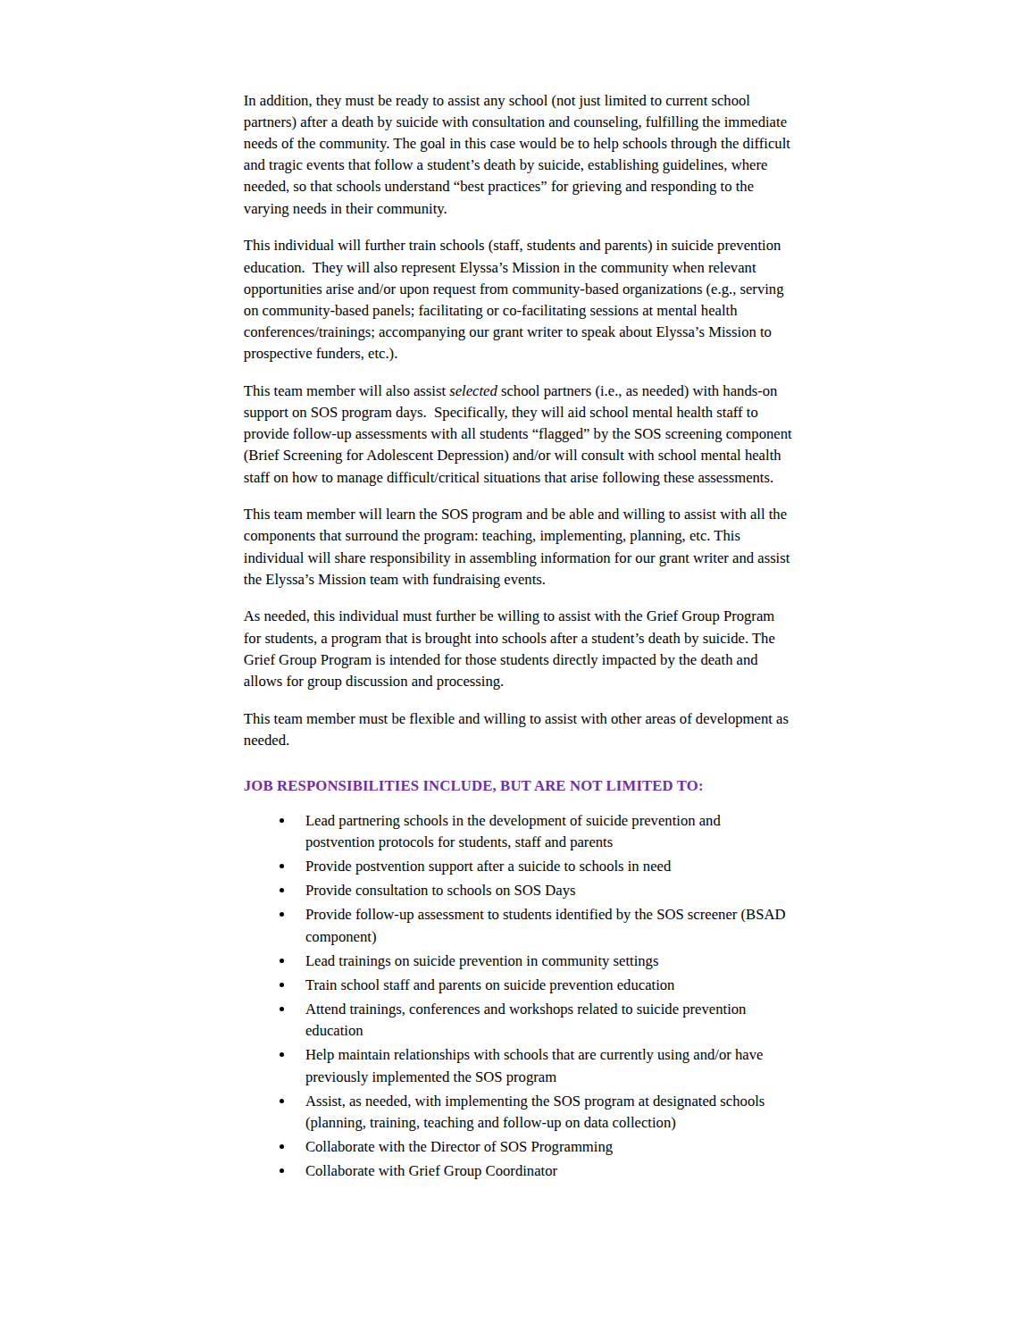In addition, they must be ready to assist any school (not just limited to current school partners) after a death by suicide with consultation and counseling, fulfilling the immediate needs of the community. The goal in this case would be to help schools through the difficult and tragic events that follow a student’s death by suicide, establishing guidelines, where needed, so that schools understand “best practices” for grieving and responding to the varying needs in their community.
This individual will further train schools (staff, students and parents) in suicide prevention education. They will also represent Elyssa’s Mission in the community when relevant opportunities arise and/or upon request from community-based organizations (e.g., serving on community-based panels; facilitating or co-facilitating sessions at mental health conferences/trainings; accompanying our grant writer to speak about Elyssa’s Mission to prospective funders, etc.).
This team member will also assist selected school partners (i.e., as needed) with hands-on support on SOS program days. Specifically, they will aid school mental health staff to provide follow-up assessments with all students “flagged” by the SOS screening component (Brief Screening for Adolescent Depression) and/or will consult with school mental health staff on how to manage difficult/critical situations that arise following these assessments.
This team member will learn the SOS program and be able and willing to assist with all the components that surround the program: teaching, implementing, planning, etc. This individual will share responsibility in assembling information for our grant writer and assist the Elyssa’s Mission team with fundraising events.
As needed, this individual must further be willing to assist with the Grief Group Program for students, a program that is brought into schools after a student’s death by suicide. The Grief Group Program is intended for those students directly impacted by the death and allows for group discussion and processing.
This team member must be flexible and willing to assist with other areas of development as needed.
JOB RESPONSIBILITIES INCLUDE, BUT ARE NOT LIMITED TO:
Lead partnering schools in the development of suicide prevention and postvention protocols for students, staff and parents
Provide postvention support after a suicide to schools in need
Provide consultation to schools on SOS Days
Provide follow-up assessment to students identified by the SOS screener (BSAD component)
Lead trainings on suicide prevention in community settings
Train school staff and parents on suicide prevention education
Attend trainings, conferences and workshops related to suicide prevention education
Help maintain relationships with schools that are currently using and/or have previously implemented the SOS program
Assist, as needed, with implementing the SOS program at designated schools (planning, training, teaching and follow-up on data collection)
Collaborate with the Director of SOS Programming
Collaborate with Grief Group Coordinator